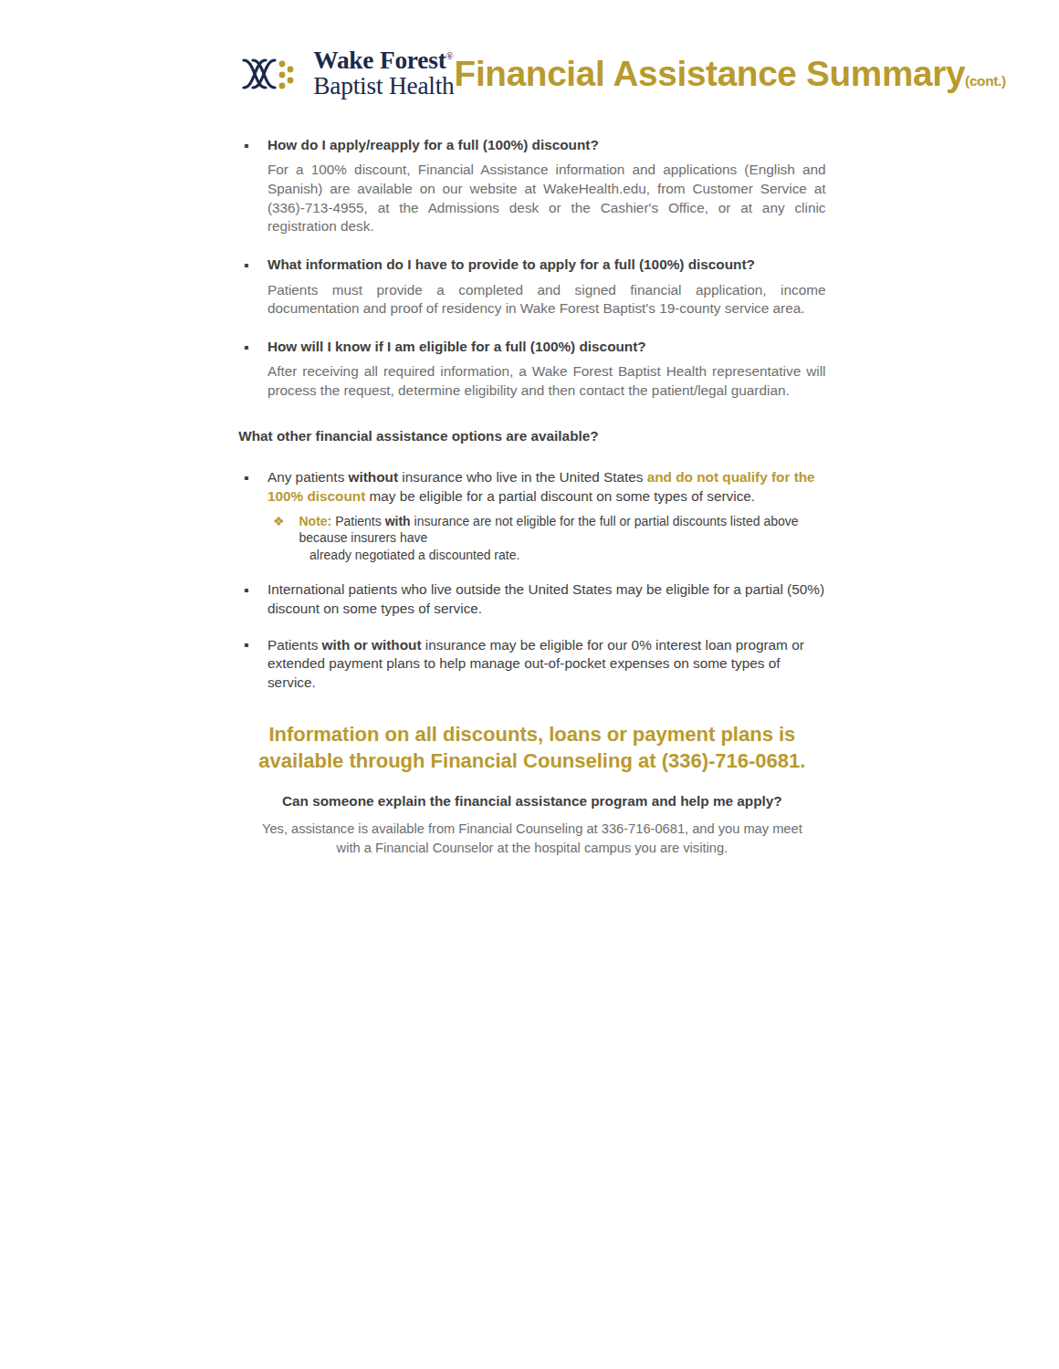Wake Forest®
Baptist Health
Financial Assistance Summary(cont.)
How do I apply/reapply for a full (100%) discount?
For a 100% discount, Financial Assistance information and applications (English and Spanish) are available on our website at WakeHealth.edu, from Customer Service at (336)-713-4955, at the Admissions desk or the Cashier's Office, or at any clinic registration desk.
What information do I have to provide to apply for a full (100%) discount?
Patients must provide a completed and signed financial application, income documentation and proof of residency in Wake Forest Baptist's 19-county service area.
How will I know if I am eligible for a full (100%) discount?
After receiving all required information, a Wake Forest Baptist Health representative will process the request, determine eligibility and then contact the patient/legal guardian.
What other financial assistance options are available?
Any patients without insurance who live in the United States and do not qualify for the 100% discount may be eligible for a partial discount on some types of service.
Note: Patients with insurance are not eligible for the full or partial discounts listed above because insurers have
already negotiated a discounted rate.
International patients who live outside the United States may be eligible for a partial (50%) discount on some types of service.
Patients with or without insurance may be eligible for our 0% interest loan program or extended payment plans to help manage out-of-pocket expenses on some types of service.
Information on all discounts, loans or payment plans is available through Financial Counseling at (336)-716-0681.
Can someone explain the financial assistance program and help me apply?
Yes, assistance is available from Financial Counseling at 336-716-0681, and you may meet with a Financial Counselor at the hospital campus you are visiting.